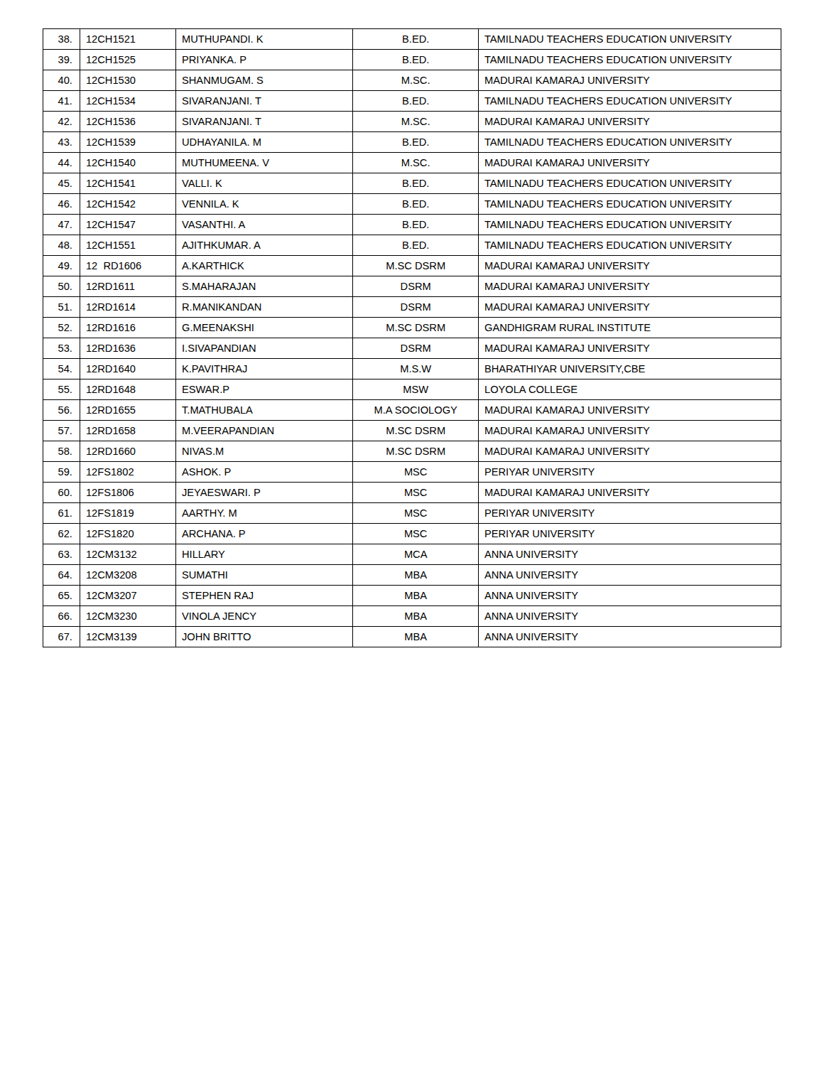| 38. | 12CH1521 | MUTHUPANDI. K | B.ED. | TAMILNADU TEACHERS EDUCATION UNIVERSITY |
| 39. | 12CH1525 | PRIYANKA. P | B.ED. | TAMILNADU TEACHERS EDUCATION UNIVERSITY |
| 40. | 12CH1530 | SHANMUGAM. S | M.SC. | MADURAI KAMARAJ UNIVERSITY |
| 41. | 12CH1534 | SIVARANJANI. T | B.ED. | TAMILNADU TEACHERS EDUCATION UNIVERSITY |
| 42. | 12CH1536 | SIVARANJANI. T | M.SC. | MADURAI KAMARAJ UNIVERSITY |
| 43. | 12CH1539 | UDHAYANILA. M | B.ED. | TAMILNADU TEACHERS EDUCATION UNIVERSITY |
| 44. | 12CH1540 | MUTHUMEENA. V | M.SC. | MADURAI KAMARAJ UNIVERSITY |
| 45. | 12CH1541 | VALLI. K | B.ED. | TAMILNADU TEACHERS EDUCATION UNIVERSITY |
| 46. | 12CH1542 | VENNILA. K | B.ED. | TAMILNADU TEACHERS EDUCATION UNIVERSITY |
| 47. | 12CH1547 | VASANTHI. A | B.ED. | TAMILNADU TEACHERS EDUCATION UNIVERSITY |
| 48. | 12CH1551 | AJITHKUMAR. A | B.ED. | TAMILNADU TEACHERS EDUCATION UNIVERSITY |
| 49. | 12 RD1606 | A.KARTHICK | M.SC DSRM | MADURAI KAMARAJ UNIVERSITY |
| 50. | 12RD1611 | S.MAHARAJAN | DSRM | MADURAI KAMARAJ UNIVERSITY |
| 51. | 12RD1614 | R.MANIKANDAN | DSRM | MADURAI KAMARAJ UNIVERSITY |
| 52. | 12RD1616 | G.MEENAKSHI | M.SC DSRM | GANDHIGRAM RURAL INSTITUTE |
| 53. | 12RD1636 | I.SIVAPANDIAN | DSRM | MADURAI KAMARAJ UNIVERSITY |
| 54. | 12RD1640 | K.PAVITHRAJ | M.S.W | BHARATHIYAR UNIVERSITY,CBE |
| 55. | 12RD1648 | ESWAR.P | MSW | LOYOLA COLLEGE |
| 56. | 12RD1655 | T.MATHUBALA | M.A SOCIOLOGY | MADURAI KAMARAJ UNIVERSITY |
| 57. | 12RD1658 | M.VEERAPANDIAN | M.SC DSRM | MADURAI KAMARAJ UNIVERSITY |
| 58. | 12RD1660 | NIVAS.M | M.SC DSRM | MADURAI KAMARAJ UNIVERSITY |
| 59. | 12FS1802 | ASHOK. P | MSC | PERIYAR UNIVERSITY |
| 60. | 12FS1806 | JEYAESWARI. P | MSC | MADURAI KAMARAJ UNIVERSITY |
| 61. | 12FS1819 | AARTHY. M | MSC | PERIYAR UNIVERSITY |
| 62. | 12FS1820 | ARCHANA. P | MSC | PERIYAR UNIVERSITY |
| 63. | 12CM3132 | HILLARY | MCA | ANNA UNIVERSITY |
| 64. | 12CM3208 | SUMATHI | MBA | ANNA UNIVERSITY |
| 65. | 12CM3207 | STEPHEN RAJ | MBA | ANNA UNIVERSITY |
| 66. | 12CM3230 | VINOLA JENCY | MBA | ANNA UNIVERSITY |
| 67. | 12CM3139 | JOHN BRITTO | MBA | ANNA UNIVERSITY |